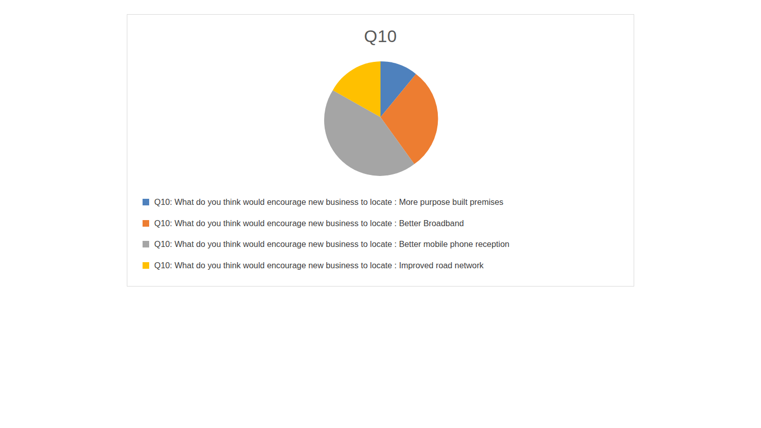Q10
Q10 responses
Q10: What do you think would encourage new business to locate : More purpose built premises
Q10: What do you think would encourage new business to locate : Better Broadband
Q10: What do you think would encourage new business to locate : Better mobile phone reception
Q10: What do you think would encourage new business to locate : Improved road network